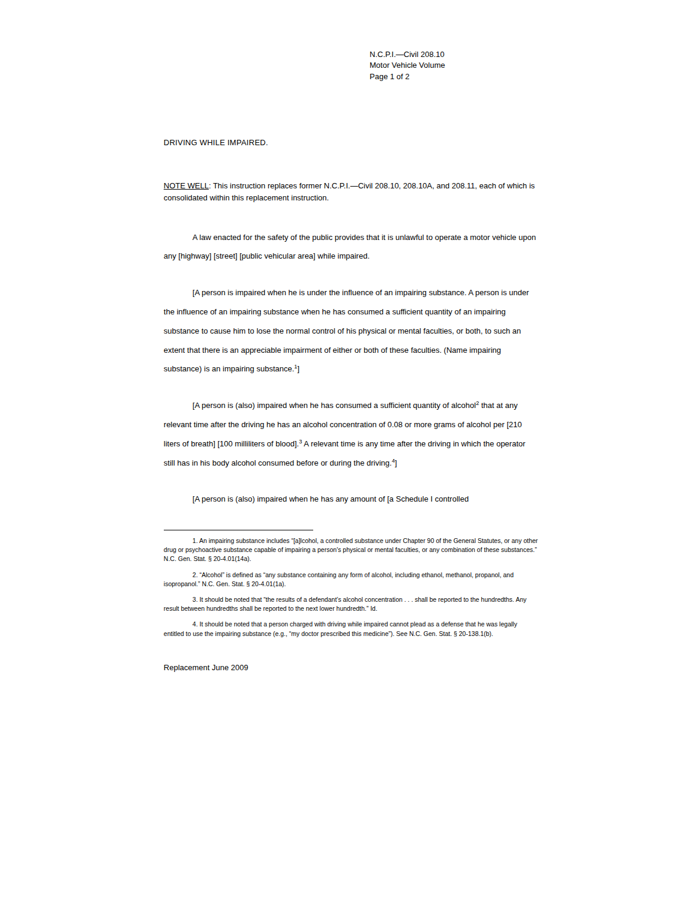N.C.P.I.—Civil 208.10
Motor Vehicle Volume
Page 1 of 2
DRIVING WHILE IMPAIRED.
NOTE WELL: This instruction replaces former N.C.P.I.—Civil 208.10, 208.10A, and 208.11, each of which is consolidated within this replacement instruction.
A law enacted for the safety of the public provides that it is unlawful to operate a motor vehicle upon any [highway] [street] [public vehicular area] while impaired.
[A person is impaired when he is under the influence of an impairing substance. A person is under the influence of an impairing substance when he has consumed a sufficient quantity of an impairing substance to cause him to lose the normal control of his physical or mental faculties, or both, to such an extent that there is an appreciable impairment of either or both of these faculties. (Name impairing substance) is an impairing substance.1]
[A person is (also) impaired when he has consumed a sufficient quantity of alcohol2 that at any relevant time after the driving he has an alcohol concentration of 0.08 or more grams of alcohol per [210 liters of breath] [100 milliliters of blood].3 A relevant time is any time after the driving in which the operator still has in his body alcohol consumed before or during the driving.4]
[A person is (also) impaired when he has any amount of [a Schedule I controlled
1. An impairing substance includes “[a]lcohol, a controlled substance under Chapter 90 of the General Statutes, or any other drug or psychoactive substance capable of impairing a person's physical or mental faculties, or any combination of these substances.” N.C. Gen. Stat. § 20-4.01(14a).
2. “Alcohol” is defined as “any substance containing any form of alcohol, including ethanol, methanol, propanol, and isopropanol.” N.C. Gen. Stat. § 20-4.01(1a).
3. It should be noted that “the results of a defendant’s alcohol concentration . . . shall be reported to the hundredths. Any result between hundredths shall be reported to the next lower hundredth.” Id.
4. It should be noted that a person charged with driving while impaired cannot plead as a defense that he was legally entitled to use the impairing substance (e.g., “my doctor prescribed this medicine”). See N.C. Gen. Stat. § 20-138.1(b).
Replacement June 2009